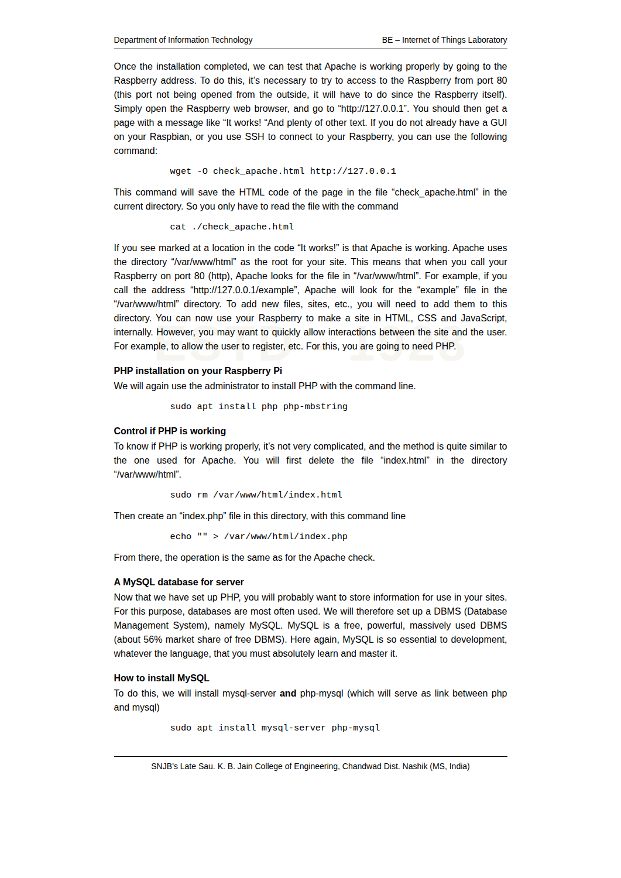Department of Information Technology
BE – Internet of Things Laboratory
ESTD - 1928
Once the installation completed, we can test that Apache is working properly by going to the Raspberry address. To do this, it’s necessary to try to access to the Raspberry from port 80 (this port not being opened from the outside, it will have to do since the Raspberry itself). Simply open the Raspberry web browser, and go to “http://127.0.0.1”. You should then get a page with a message like “It works! “And plenty of other text. If you do not already have a GUI on your Raspbian, or you use SSH to connect to your Raspberry, you can use the following command:
wget -O check_apache.html http://127.0.0.1
This command will save the HTML code of the page in the file “check_apache.html” in the current directory. So you only have to read the file with the command
cat ./check_apache.html
If you see marked at a location in the code “It works!” is that Apache is working. Apache uses the directory “/var/www/html” as the root for your site. This means that when you call your Raspberry on port 80 (http), Apache looks for the file in “/var/www/html”. For example, if you call the address “http://127.0.0.1/example”, Apache will look for the “example” file in the “/var/www/html” directory. To add new files, sites, etc., you will need to add them to this directory. You can now use your Raspberry to make a site in HTML, CSS and JavaScript, internally. However, you may want to quickly allow interactions between the site and the user. For example, to allow the user to register, etc. For this, you are going to need PHP.
PHP installation on your Raspberry Pi
We will again use the administrator to install PHP with the command line.
sudo apt install php php-mbstring
Control if PHP is working
To know if PHP is working properly, it’s not very complicated, and the method is quite similar to the one used for Apache. You will first delete the file “index.html” in the directory “/var/www/html”.
sudo rm /var/www/html/index.html
Then create an “index.php” file in this directory, with this command line
echo "" > /var/www/html/index.php
From there, the operation is the same as for the Apache check.
A MySQL database for server
Now that we have set up PHP, you will probably want to store information for use in your sites. For this purpose, databases are most often used. We will therefore set up a DBMS (Database Management System), namely MySQL. MySQL is a free, powerful, massively used DBMS (about 56% market share of free DBMS). Here again, MySQL is so essential to development, whatever the language, that you must absolutely learn and master it.
How to install MySQL
To do this, we will install mysql-server and php-mysql (which will serve as link between php and mysql)
sudo apt install mysql-server php-mysql
SNJB’s Late Sau. K. B. Jain College of Engineering, Chandwad Dist. Nashik (MS, India)